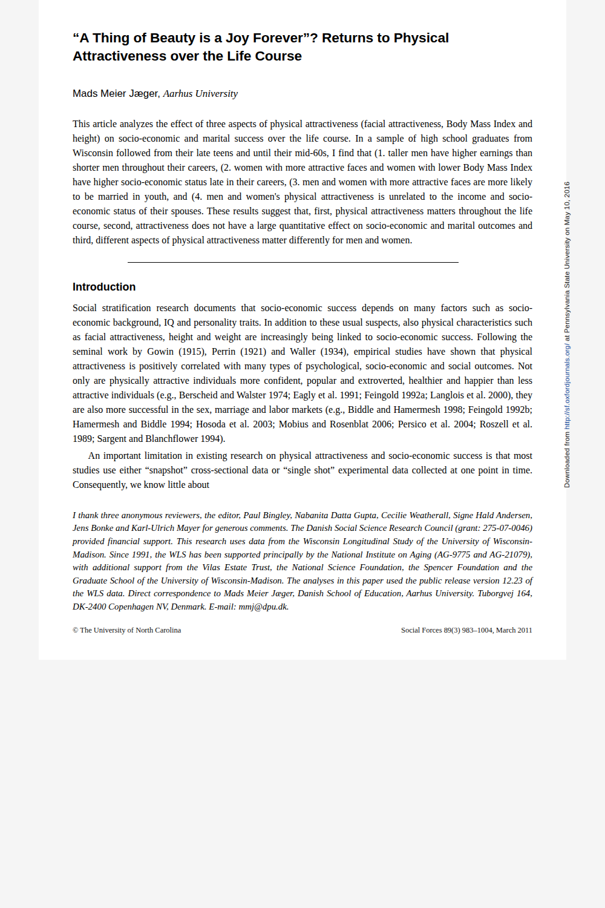Downloaded from http://sf.oxfordjournals.org/ at Pennsylvania State University on May 10, 2016
“A Thing of Beauty is a Joy Forever”? Returns to Physical Attractiveness over the Life Course
Mads Meier Jæger, Aarhus University
This article analyzes the effect of three aspects of physical attractiveness (facial attractiveness, Body Mass Index and height) on socio-economic and marital success over the life course. In a sample of high school graduates from Wisconsin followed from their late teens and until their mid-60s, I find that (1. taller men have higher earnings than shorter men throughout their careers, (2. women with more attractive faces and women with lower Body Mass Index have higher socio-economic status late in their careers, (3. men and women with more attractive faces are more likely to be married in youth, and (4. men and women's physical attractiveness is unrelated to the income and socio-economic status of their spouses. These results suggest that, first, physical attractiveness matters throughout the life course, second, attractiveness does not have a large quantitative effect on socio-economic and marital outcomes and third, different aspects of physical attractiveness matter differently for men and women.
Introduction
Social stratification research documents that socio-economic success depends on many factors such as socio-economic background, IQ and personality traits. In addition to these usual suspects, also physical characteristics such as facial attractiveness, height and weight are increasingly being linked to socio-economic success. Following the seminal work by Gowin (1915), Perrin (1921) and Waller (1934), empirical studies have shown that physical attractiveness is positively correlated with many types of psychological, socio-economic and social outcomes. Not only are physically attractive individuals more confident, popular and extroverted, healthier and happier than less attractive individuals (e.g., Berscheid and Walster 1974; Eagly et al. 1991; Feingold 1992a; Langlois et al. 2000), they are also more successful in the sex, marriage and labor markets (e.g., Biddle and Hamermesh 1998; Feingold 1992b; Hamermesh and Biddle 1994; Hosoda et al. 2003; Mobius and Rosenblat 2006; Persico et al. 2004; Roszell et al. 1989; Sargent and Blanchflower 1994).
An important limitation in existing research on physical attractiveness and socio-economic success is that most studies use either “snapshot” cross-sectional data or “single shot” experimental data collected at one point in time. Consequently, we know little about
I thank three anonymous reviewers, the editor, Paul Bingley, Nabanita Datta Gupta, Cecilie Weatherall, Signe Hald Andersen, Jens Bonke and Karl-Ulrich Mayer for generous comments. The Danish Social Science Research Council (grant: 275-07-0046) provided financial support. This research uses data from the Wisconsin Longitudinal Study of the University of Wisconsin-Madison. Since 1991, the WLS has been supported principally by the National Institute on Aging (AG-9775 and AG-21079), with additional support from the Vilas Estate Trust, the National Science Foundation, the Spencer Foundation and the Graduate School of the University of Wisconsin-Madison. The analyses in this paper used the public release version 12.23 of the WLS data. Direct correspondence to Mads Meier Jæger, Danish School of Education, Aarhus University. Tuborgvej 164, DK-2400 Copenhagen NV, Denmark. E-mail: mmj@dpu.dk.
© The University of North Carolina Social Forces 89(3) 983–1004, March 2011